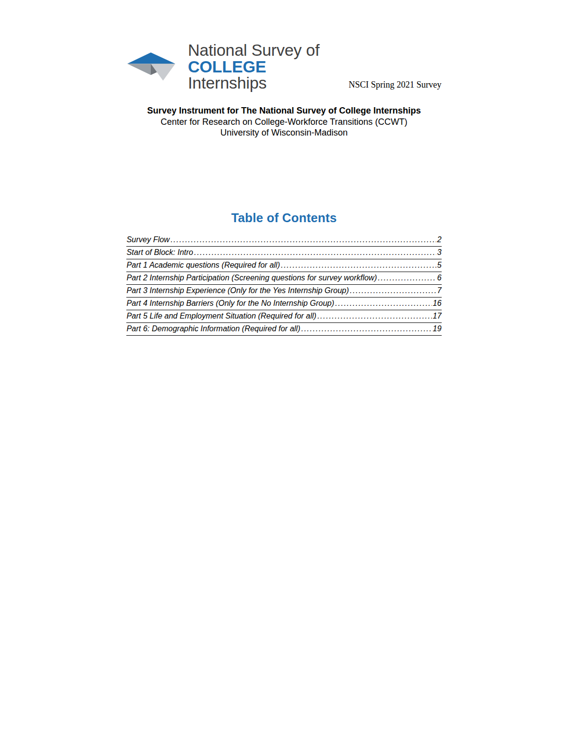National Survey of
COLLEGE Internships
NSCI Spring 2021 Survey
Survey Instrument for The National Survey of College Internships
Center for Research on College-Workforce Transitions (CCWT)
University of Wisconsin-Madison
Table of Contents
Survey Flow .................................................................................................................................. 2
Start of Block: Intro ....................................................................................................................... 3
Part 1 Academic questions (Required for all) ..................................................................................... 5
Part 2 Internship Participation (Screening questions for survey workflow) ............................................ 6
Part 3 Internship Experience (Only for the Yes Internship Group) ......................................................... 7
Part 4 Internship Barriers (Only for the No Internship Group) ............................................................ 16
Part 5 Life and Employment Situation (Required for all) .................................................................... 17
Part 6: Demographic Information (Required for all) ......................................................................... 19